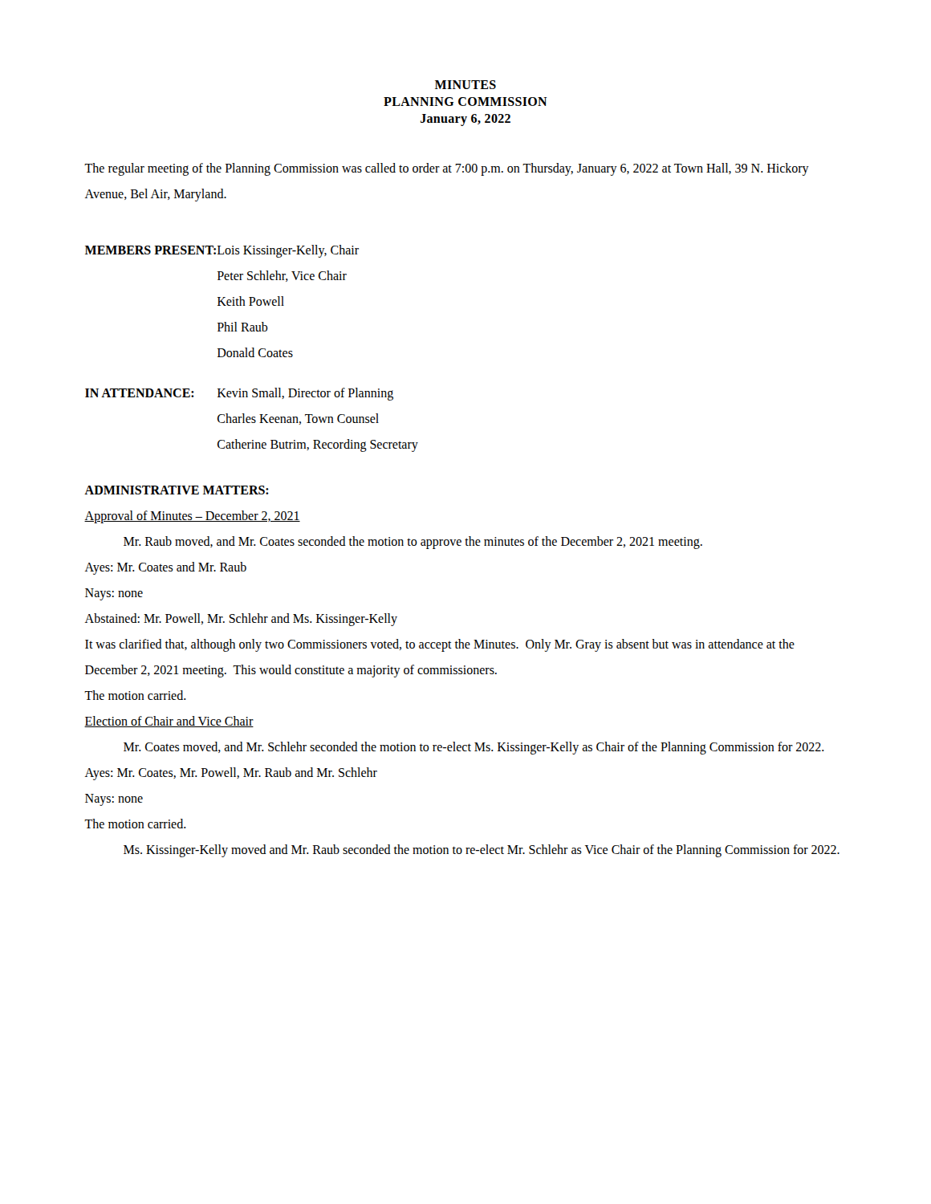MINUTES
PLANNING COMMISSION
January 6, 2022
The regular meeting of the Planning Commission was called to order at 7:00 p.m. on Thursday, January 6, 2022 at Town Hall, 39 N. Hickory Avenue, Bel Air, Maryland.
| MEMBERS PRESENT: | Lois Kissinger-Kelly, Chair |
| | Peter Schlehr, Vice Chair |
| | Keith Powell |
| | Phil Raub |
| | Donald Coates |
| IN ATTENDANCE: | Kevin Small, Director of Planning |
| | Charles Keenan, Town Counsel |
| | Catherine Butrim, Recording Secretary |
ADMINISTRATIVE MATTERS:
Approval of Minutes – December 2, 2021
Mr. Raub moved, and Mr. Coates seconded the motion to approve the minutes of the December 2, 2021 meeting.
Ayes: Mr. Coates and Mr. Raub
Nays: none
Abstained: Mr. Powell, Mr. Schlehr and Ms. Kissinger-Kelly
It was clarified that, although only two Commissioners voted, to accept the Minutes. Only Mr. Gray is absent but was in attendance at the December 2, 2021 meeting. This would constitute a majority of commissioners.
The motion carried.
Election of Chair and Vice Chair
Mr. Coates moved, and Mr. Schlehr seconded the motion to re-elect Ms. Kissinger-Kelly as Chair of the Planning Commission for 2022.
Ayes: Mr. Coates, Mr. Powell, Mr. Raub and Mr. Schlehr
Nays: none
The motion carried.
Ms. Kissinger-Kelly moved and Mr. Raub seconded the motion to re-elect Mr. Schlehr as Vice Chair of the Planning Commission for 2022.